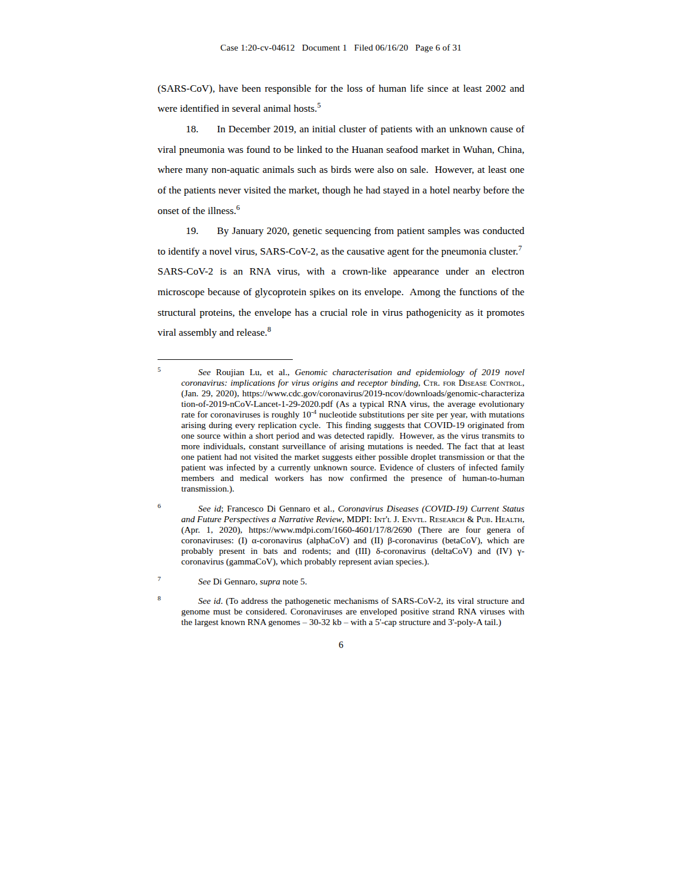Case 1:20-cv-04612 Document 1 Filed 06/16/20 Page 6 of 31
(SARS-CoV), have been responsible for the loss of human life since at least 2002 and were identified in several animal hosts.5
18. In December 2019, an initial cluster of patients with an unknown cause of viral pneumonia was found to be linked to the Huanan seafood market in Wuhan, China, where many non-aquatic animals such as birds were also on sale. However, at least one of the patients never visited the market, though he had stayed in a hotel nearby before the onset of the illness.6
19. By January 2020, genetic sequencing from patient samples was conducted to identify a novel virus, SARS-CoV-2, as the causative agent for the pneumonia cluster.7 SARS-CoV-2 is an RNA virus, with a crown-like appearance under an electron microscope because of glycoprotein spikes on its envelope. Among the functions of the structural proteins, the envelope has a crucial role in virus pathogenicity as it promotes viral assembly and release.8
5
See Roujian Lu, et al., Genomic characterisation and epidemiology of 2019 novel coronavirus: implications for virus origins and receptor binding, Ctr. for Disease Control, (Jan. 29, 2020), https://www.cdc.gov/coronavirus/2019-ncov/downloads/genomic-characterization-of-2019-nCoV-Lancet-1-29-2020.pdf (As a typical RNA virus, the average evolutionary rate for coronaviruses is roughly 10-4 nucleotide substitutions per site per year, with mutations arising during every replication cycle. This finding suggests that COVID-19 originated from one source within a short period and was detected rapidly. However, as the virus transmits to more individuals, constant surveillance of arising mutations is needed. The fact that at least one patient had not visited the market suggests either possible droplet transmission or that the patient was infected by a currently unknown source. Evidence of clusters of infected family members and medical workers has now confirmed the presence of human-to-human transmission.).
6
See id; Francesco Di Gennaro et al., Coronavirus Diseases (COVID-19) Current Status and Future Perspectives a Narrative Review, MDPI: Int'l J. Envtl. Research & Pub. Health, (Apr. 1, 2020), https://www.mdpi.com/1660-4601/17/8/2690 (There are four genera of coronaviruses: (I) α-coronavirus (alphaCoV) and (II) β-coronavirus (betaCoV), which are probably present in bats and rodents; and (III) δ-coronavirus (deltaCoV) and (IV) γ-coronavirus (gammaCoV), which probably represent avian species.).
7
See Di Gennaro, supra note 5.
8
See id. (To address the pathogenetic mechanisms of SARS-CoV-2, its viral structure and genome must be considered. Coronaviruses are enveloped positive strand RNA viruses with the largest known RNA genomes – 30-32 kb – with a 5'-cap structure and 3'-poly-A tail.)
6